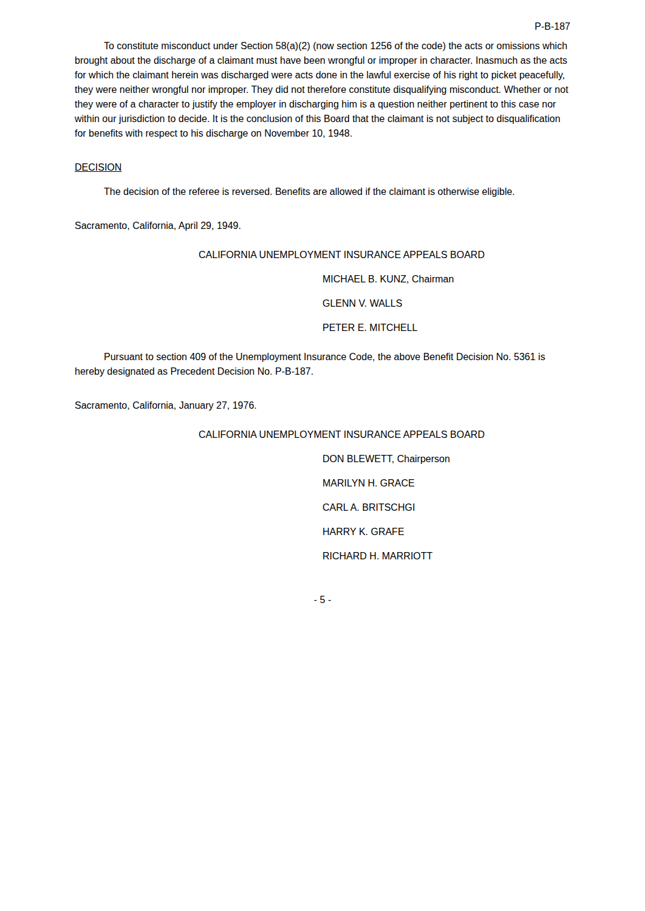P-B-187
To constitute misconduct under Section 58(a)(2) (now section 1256 of the code) the acts or omissions which brought about the discharge of a claimant must have been wrongful or improper in character. Inasmuch as the acts for which the claimant herein was discharged were acts done in the lawful exercise of his right to picket peacefully, they were neither wrongful nor improper. They did not therefore constitute disqualifying misconduct. Whether or not they were of a character to justify the employer in discharging him is a question neither pertinent to this case nor within our jurisdiction to decide. It is the conclusion of this Board that the claimant is not subject to disqualification for benefits with respect to his discharge on November 10, 1948.
DECISION
The decision of the referee is reversed. Benefits are allowed if the claimant is otherwise eligible.
Sacramento, California, April 29, 1949.
CALIFORNIA UNEMPLOYMENT INSURANCE APPEALS BOARD
MICHAEL B. KUNZ, Chairman
GLENN V. WALLS
PETER E. MITCHELL
Pursuant to section 409 of the Unemployment Insurance Code, the above Benefit Decision No. 5361 is hereby designated as Precedent Decision No. P-B-187.
Sacramento, California, January 27, 1976.
CALIFORNIA UNEMPLOYMENT INSURANCE APPEALS BOARD
DON BLEWETT, Chairperson
MARILYN H. GRACE
CARL A. BRITSCHGI
HARRY K. GRAFE
RICHARD H. MARRIOTT
- 5 -